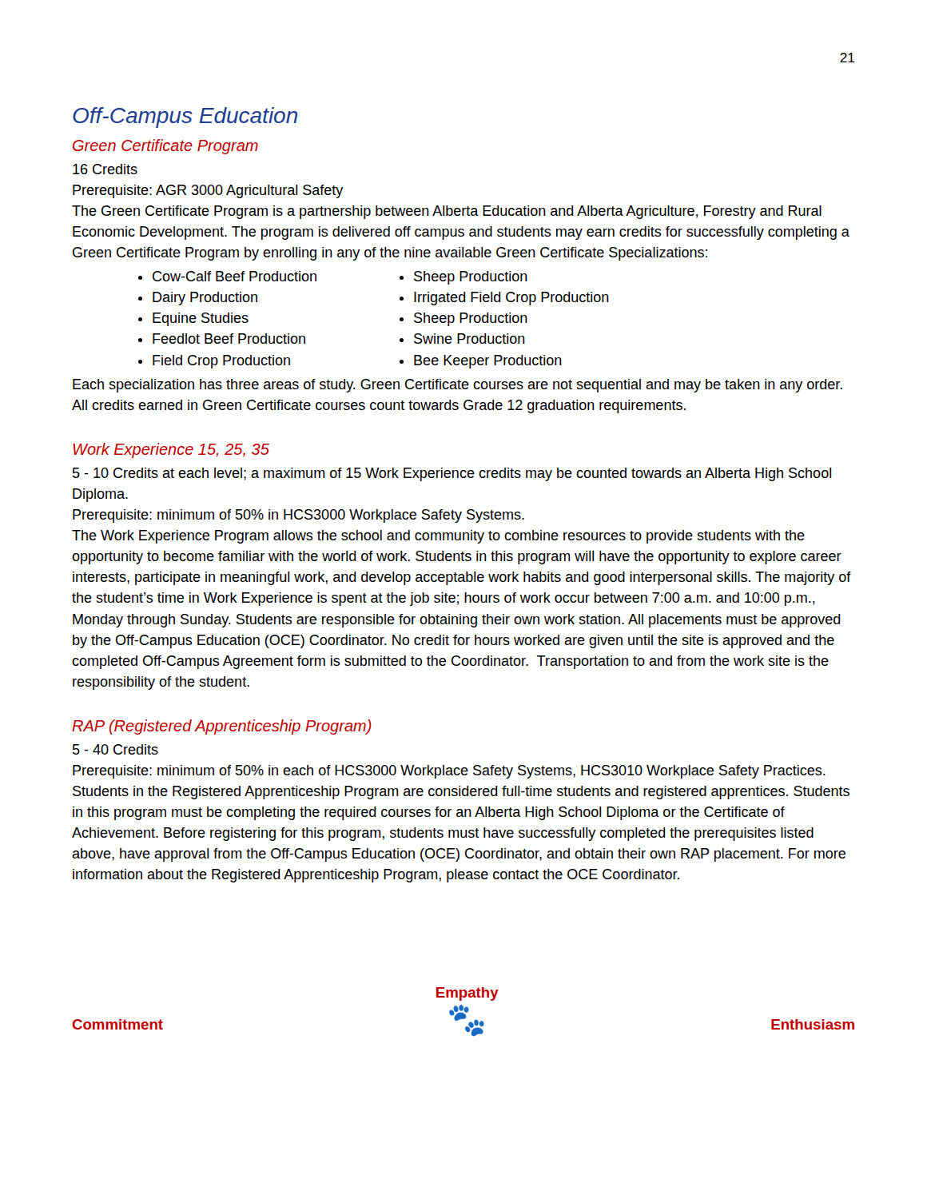21
Off-Campus Education
Green Certificate Program
16 Credits
Prerequisite: AGR 3000 Agricultural Safety
The Green Certificate Program is a partnership between Alberta Education and Alberta Agriculture, Forestry and Rural Economic Development. The program is delivered off campus and students may earn credits for successfully completing a Green Certificate Program by enrolling in any of the nine available Green Certificate Specializations:
Cow-Calf Beef Production
Dairy Production
Equine Studies
Feedlot Beef Production
Field Crop Production
Sheep Production
Irrigated Field Crop Production
Sheep Production
Swine Production
Bee Keeper Production
Each specialization has three areas of study. Green Certificate courses are not sequential and may be taken in any order. All credits earned in Green Certificate courses count towards Grade 12 graduation requirements.
Work Experience 15, 25, 35
5 - 10 Credits at each level; a maximum of 15 Work Experience credits may be counted towards an Alberta High School Diploma.
Prerequisite: minimum of 50% in HCS3000 Workplace Safety Systems.
The Work Experience Program allows the school and community to combine resources to provide students with the opportunity to become familiar with the world of work. Students in this program will have the opportunity to explore career interests, participate in meaningful work, and develop acceptable work habits and good interpersonal skills. The majority of the student’s time in Work Experience is spent at the job site; hours of work occur between 7:00 a.m. and 10:00 p.m., Monday through Sunday. Students are responsible for obtaining their own work station. All placements must be approved by the Off-Campus Education (OCE) Coordinator. No credit for hours worked are given until the site is approved and the completed Off-Campus Agreement form is submitted to the Coordinator. Transportation to and from the work site is the responsibility of the student.
RAP (Registered Apprenticeship Program)
5 - 40 Credits
Prerequisite: minimum of 50% in each of HCS3000 Workplace Safety Systems, HCS3010 Workplace Safety Practices.
Students in the Registered Apprenticeship Program are considered full-time students and registered apprentices. Students in this program must be completing the required courses for an Alberta High School Diploma or the Certificate of Achievement. Before registering for this program, students must have successfully completed the prerequisites listed above, have approval from the Off-Campus Education (OCE) Coordinator, and obtain their own RAP placement. For more information about the Registered Apprenticeship Program, please contact the OCE Coordinator.
Commitment
Empathy
🐾
Enthusiasm